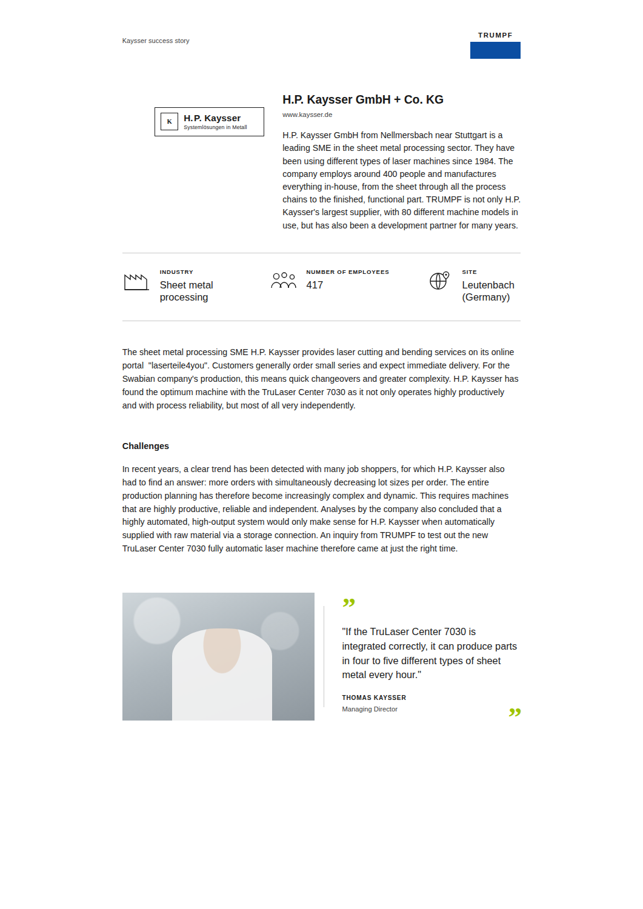Kaysser success story
TRUMPF
K
H. P. Kaysser
Systemlösungen in Metall
H.P. Kaysser GmbH + Co. KG
www.kaysser.de
H.P. Kaysser GmbH from Nellmersbach near Stuttgart is a leading SME in the sheet metal processing sector. They have been using different types of laser machines since 1984. The company employs around 400 people and manufactures everything in-house, from the sheet through all the process chains to the finished, functional part. TRUMPF is not only H.P. Kaysser's largest supplier, with 80 different machine models in use, but has also been a development partner for many years.
Industry
Sheet metal
processing
Number of employees
417
Site
Leutenbach
(Germany)
The sheet metal processing SME H.P. Kaysser provides laser cutting and bending services on its online portal "laserteile4you". Customers generally order small series and expect immediate delivery. For the Swabian company's production, this means quick changeovers and greater complexity. H.P. Kaysser has found the optimum machine with the TruLaser Center 7030 as it not only operates highly productively and with process reliability, but most of all very independently.
Challenges
In recent years, a clear trend has been detected with many job shoppers, for which H.P. Kaysser also had to find an answer: more orders with simultaneously decreasing lot sizes per order. The entire production planning has therefore become increasingly complex and dynamic. This requires machines that are highly productive, reliable and independent. Analyses by the company also concluded that a highly automated, high-output system would only make sense for H.P. Kaysser when automatically supplied with raw material via a storage connection. An inquiry from TRUMPF to test out the new TruLaser Center 7030 fully automatic laser machine therefore came at just the right time.
”
"If the TruLaser Center 7030 is integrated correctly, it can produce parts in four to five different types of sheet metal every hour."
Thomas Kaysser
Managing Director
”